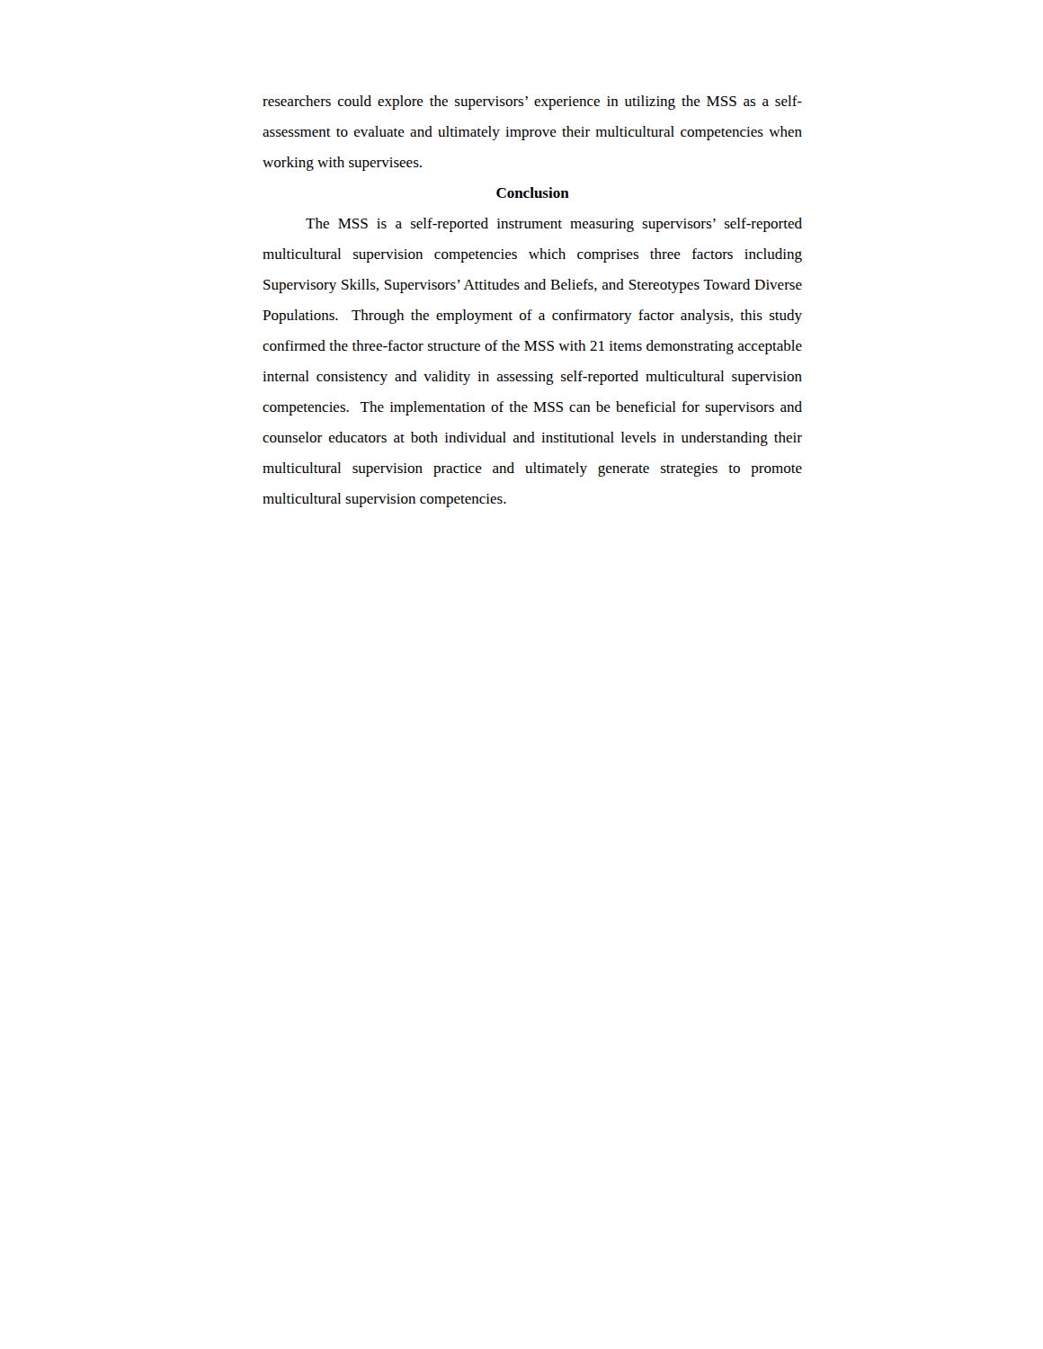researchers could explore the supervisors’ experience in utilizing the MSS as a self-assessment to evaluate and ultimately improve their multicultural competencies when working with supervisees.
Conclusion
The MSS is a self-reported instrument measuring supervisors’ self-reported multicultural supervision competencies which comprises three factors including Supervisory Skills, Supervisors’ Attitudes and Beliefs, and Stereotypes Toward Diverse Populations. Through the employment of a confirmatory factor analysis, this study confirmed the three-factor structure of the MSS with 21 items demonstrating acceptable internal consistency and validity in assessing self-reported multicultural supervision competencies. The implementation of the MSS can be beneficial for supervisors and counselor educators at both individual and institutional levels in understanding their multicultural supervision practice and ultimately generate strategies to promote multicultural supervision competencies.